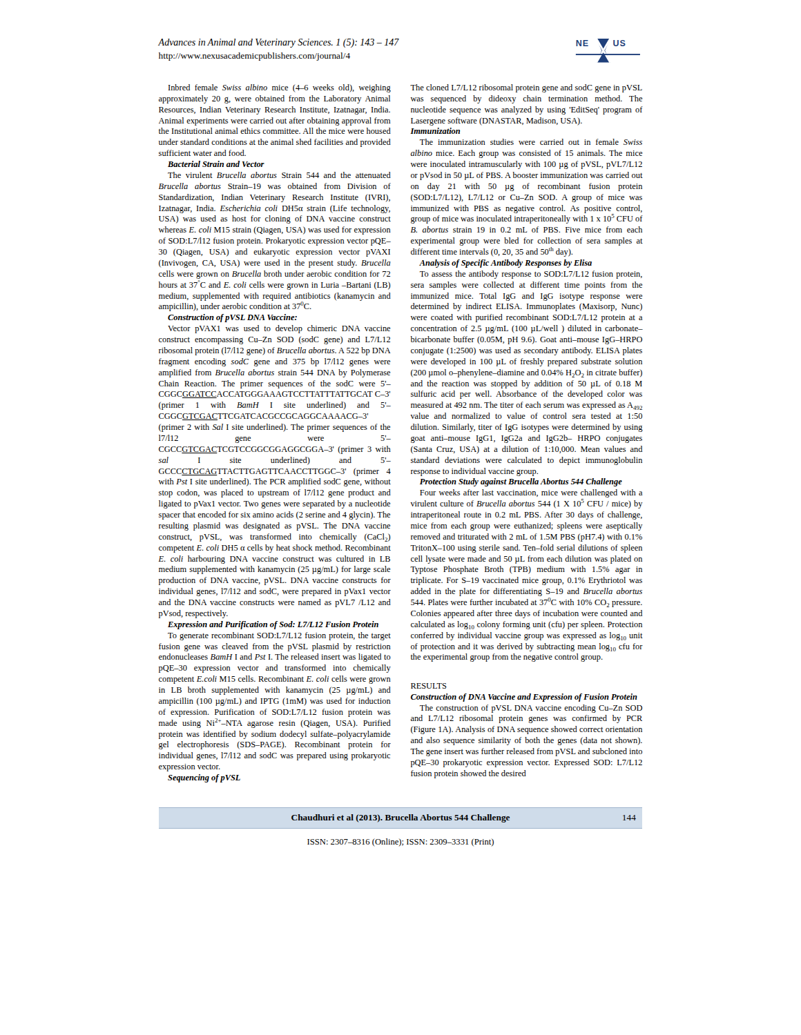Advances in Animal and Veterinary Sciences. 1 (5): 143 – 147
http://www.nexusacademicpublishers.com/journal/4
NE US
Inbred female Swiss albino mice (4–6 weeks old), weighing approximately 20 g, were obtained from the Laboratory Animal Resources, Indian Veterinary Research Institute, Izatnagar, India. Animal experiments were carried out after obtaining approval from the Institutional animal ethics committee. All the mice were housed under standard conditions at the animal shed facilities and provided sufficient water and food.
Bacterial Strain and Vector
The virulent Brucella abortus Strain 544 and the attenuated Brucella abortus Strain–19 was obtained from Division of Standardization, Indian Veterinary Research Institute (IVRI), Izatnagar, India. Escherichia coli DH5α strain (Life technology, USA) was used as host for cloning of DNA vaccine construct whereas E. coli M15 strain (Qiagen, USA) was used for expression of SOD:L7/l12 fusion protein. Prokaryotic expression vector pQE–30 (Qiagen, USA) and eukaryotic expression vector pVAXI (Invivogen, CA, USA) were used in the present study. Brucella cells were grown on Brucella broth under aerobic condition for 72 hours at 37°C and E. coli cells were grown in Luria –Bartani (LB) medium, supplemented with required antibiotics (kanamycin and ampicillin), under aerobic condition at 370C.
Construction of pVSL DNA Vaccine:
Vector pVAX1 was used to develop chimeric DNA vaccine construct encompassing Cu–Zn SOD (sodC gene) and L7/L12 ribosomal protein (l7/l12 gene) of Brucella abortus. A 522 bp DNA fragment encoding sodC gene and 375 bp l7/l12 genes were amplified from Brucella abortus strain 544 DNA by Polymerase Chain Reaction. The primer sequences of the sodC were 5'–CGGCGGATCCACCATGGGAAAGTCCTTATTTATTGCAT C–3' (primer 1 with BamH I site underlined) and 5'–CGGCGTCGACTTCGATCACGCCGCAGGCAAAACG–3' (primer 2 with Sal I site underlined). The primer sequences of the l7/l12 gene were 5'–CGCCGTCGACTCGTCCGGCGGAGGCGGA–3' (primer 3 with sal I site underlined) and 5'–GCCCCTGCAGTTACTTGAGTTCAACCTTGGC–3' (primer 4 with Pst I site underlined). The PCR amplified sodC gene, without stop codon, was placed to upstream of l7/l12 gene product and ligated to pVax1 vector. Two genes were separated by a nucleotide spacer that encoded for six amino acids (2 serine and 4 glycin). The resulting plasmid was designated as pVSL. The DNA vaccine construct, pVSL, was transformed into chemically (CaCl2) competent E. coli DH5 α cells by heat shock method. Recombinant E. coli harbouring DNA vaccine construct was cultured in LB medium supplemented with kanamycin (25 µg/mL) for large scale production of DNA vaccine, pVSL. DNA vaccine constructs for individual genes, l7/l12 and sodC, were prepared in pVax1 vector and the DNA vaccine constructs were named as pVL7 /L12 and pVsod, respectively.
Expression and Purification of Sod: L7/L12 Fusion Protein
To generate recombinant SOD:L7/L12 fusion protein, the target fusion gene was cleaved from the pVSL plasmid by restriction endonucleases BamH I and Pst I. The released insert was ligated to pQE–30 expression vector and transformed into chemically competent E.coli M15 cells. Recombinant E. coli cells were grown in LB broth supplemented with kanamycin (25 µg/mL) and ampicillin (100 µg/mL) and IPTG (1mM) was used for induction of expression. Purification of SOD:L7/L12 fusion protein was made using Ni2+–NTA agarose resin (Qiagen, USA). Purified protein was identified by sodium dodecyl sulfate–polyacrylamide gel electrophoresis (SDS–PAGE). Recombinant protein for individual genes, l7/l12 and sodC was prepared using prokaryotic expression vector.
Sequencing of pVSL
The cloned L7/L12 ribosomal protein gene and sodC gene in pVSL was sequenced by dideoxy chain termination method. The nucleotide sequence was analyzed by using 'EditSeq' program of Lasergene software (DNASTAR, Madison, USA).
Immunization
The immunization studies were carried out in female Swiss albino mice. Each group was consisted of 15 animals. The mice were inoculated intramuscularly with 100 µg of pVSL, pVL7/L12 or pVsod in 50 µL of PBS. A booster immunization was carried out on day 21 with 50 µg of recombinant fusion protein (SOD:L7/L12), L7/L12 or Cu–Zn SOD. A group of mice was immunized with PBS as negative control. As positive control, group of mice was inoculated intraperitoneally with 1 x 105 CFU of B. abortus strain 19 in 0.2 mL of PBS. Five mice from each experimental group were bled for collection of sera samples at different time intervals (0, 20, 35 and 50th day).
Analysis of Specific Antibody Responses by Elisa
To assess the antibody response to SOD:L7/L12 fusion protein, sera samples were collected at different time points from the immunized mice. Total IgG and IgG isotype response were determined by indirect ELISA. Immunoplates (Maxisorp, Nunc) were coated with purified recombinant SOD:L7/L12 protein at a concentration of 2.5 µg/mL (100 µL/well ) diluted in carbonate–bicarbonate buffer (0.05M, pH 9.6). Goat anti–mouse IgG–HRPO conjugate (1:2500) was used as secondary antibody. ELISA plates were developed in 100 µL of freshly prepared substrate solution (200 µmol o–phenylene–diamine and 0.04% H2O2 in citrate buffer) and the reaction was stopped by addition of 50 µL of 0.18 M sulfuric acid per well. Absorbance of the developed color was measured at 492 nm. The titer of each serum was expressed as A492 value and normalized to value of control sera tested at 1:50 dilution. Similarly, titer of IgG isotypes were determined by using goat anti–mouse IgG1, IgG2a and IgG2b– HRPO conjugates (Santa Cruz, USA) at a dilution of 1:10,000. Mean values and standard deviations were calculated to depict immunoglobulin response to individual vaccine group.
Protection Study against Brucella Abortus 544 Challenge
Four weeks after last vaccination, mice were challenged with a virulent culture of Brucella abortus 544 (1 X 105 CFU / mice) by intraperitoneal route in 0.2 mL PBS. After 30 days of challenge, mice from each group were euthanized; spleens were aseptically removed and triturated with 2 mL of 1.5M PBS (pH7.4) with 0.1% TritonX–100 using sterile sand. Ten–fold serial dilutions of spleen cell lysate were made and 50 µL from each dilution was plated on Typtose Phosphate Broth (TPB) medium with 1.5% agar in triplicate. For S–19 vaccinated mice group, 0.1% Erythriotol was added in the plate for differentiating S–19 and Brucella abortus 544. Plates were further incubated at 370C with 10% CO2 pressure. Colonies appeared after three days of incubation were counted and calculated as log10 colony forming unit (cfu) per spleen. Protection conferred by individual vaccine group was expressed as log10 unit of protection and it was derived by subtracting mean log10 cfu for the experimental group from the negative control group.
Results
Construction of DNA Vaccine and Expression of Fusion Protein
The construction of pVSL DNA vaccine encoding Cu–Zn SOD and L7/L12 ribosomal protein genes was confirmed by PCR (Figure 1A). Analysis of DNA sequence showed correct orientation and also sequence similarity of both the genes (data not shown). The gene insert was further released from pVSL and subcloned into pQE–30 prokaryotic expression vector. Expressed SOD: L7/L12 fusion protein showed the desired
Chaudhuri et al (2013). Brucella Abortus 544 Challenge 144
ISSN: 2307–8316 (Online); ISSN: 2309–3331 (Print)